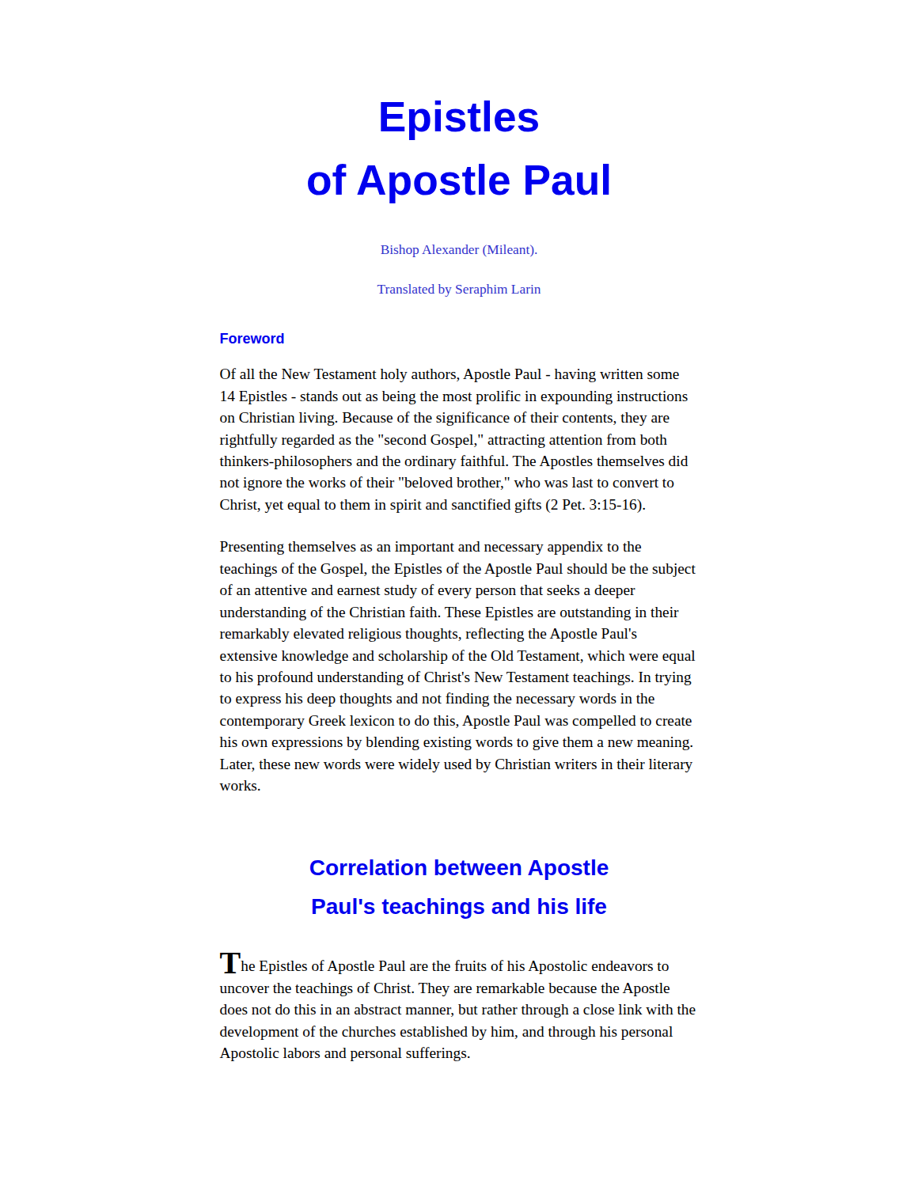Epistlesof Apostle Paul
Bishop Alexander (Mileant).
Translated by Seraphim Larin
Foreword
Of all the New Testament holy authors, Apostle Paul - having written some 14 Epistles - stands out as being the most prolific in expounding instructions on Christian living. Because of the significance of their contents, they are rightfully regarded as the "second Gospel," attracting attention from both thinkers-philosophers and the ordinary faithful. The Apostles themselves did not ignore the works of their "beloved brother," who was last to convert to Christ, yet equal to them in spirit and sanctified gifts (2 Pet. 3:15-16).
Presenting themselves as an important and necessary appendix to the teachings of the Gospel, the Epistles of the Apostle Paul should be the subject of an attentive and earnest study of every person that seeks a deeper understanding of the Christian faith. These Epistles are outstanding in their remarkably elevated religious thoughts, reflecting the Apostle Paul's extensive knowledge and scholarship of the Old Testament, which were equal to his profound understanding of Christ's New Testament teachings. In trying to express his deep thoughts and not finding the necessary words in the contemporary Greek lexicon to do this, Apostle Paul was compelled to create his own expressions by blending existing words to give them a new meaning. Later, these new words were widely used by Christian writers in their literary works.
Correlation between ApostlePaul's teachings and his life
The Epistles of Apostle Paul are the fruits of his Apostolic endeavors to uncover the teachings of Christ. They are remarkable because the Apostle does not do this in an abstract manner, but rather through a close link with the development of the churches established by him, and through his personal Apostolic labors and personal sufferings.